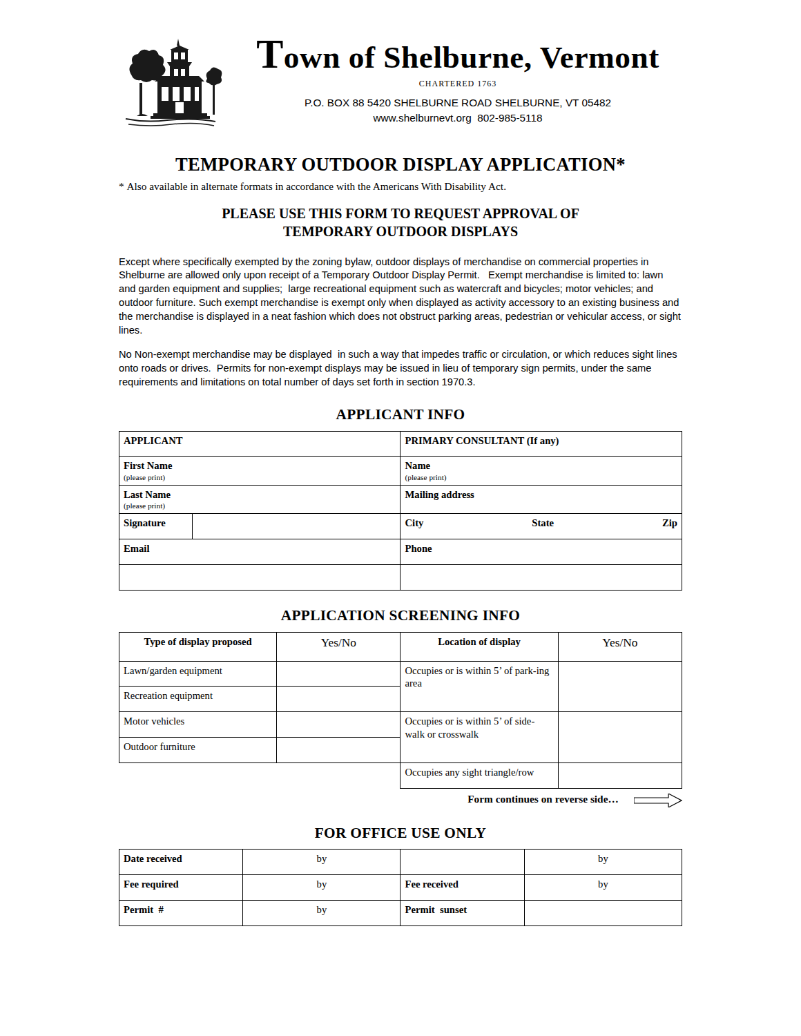Town of Shelburne, Vermont
CHARTERED 1763
P.O. BOX 88 5420 SHELBURNE ROAD SHELBURNE, VT 05482 www.shelburnevt.org 802-985-5118
TEMPORARY OUTDOOR DISPLAY APPLICATION*
* Also available in alternate formats in accordance with the Americans With Disability Act.
PLEASE USE THIS FORM TO REQUEST APPROVAL OF
TEMPORARY OUTDOOR DISPLAYS
Except where specifically exempted by the zoning bylaw, outdoor displays of merchandise on commercial properties in Shelburne are allowed only upon receipt of a Temporary Outdoor Display Permit. Exempt merchandise is limited to: lawn and garden equipment and supplies; large recreational equipment such as watercraft and bicycles; motor vehicles; and outdoor furniture. Such exempt merchandise is exempt only when displayed as activity accessory to an existing business and the merchandise is displayed in a neat fashion which does not obstruct parking areas, pedestrian or vehicular access, or sight lines.
No Non-exempt merchandise may be displayed in such a way that impedes traffic or circulation, or which reduces sight lines onto roads or drives. Permits for non-exempt displays may be issued in lieu of temporary sign permits, under the same requirements and limitations on total number of days set forth in section 1970.3.
APPLICANT INFO
| APPLICANT | PRIMARY CONSULTANT (If any) |
| First Name (please print) | Name (please print) |
| Last Name (please print) | Mailing address |
| Signature | | City State Zip |
| Email | Phone |
APPLICATION SCREENING INFO
| Type of display proposed | Yes/No | Location of display | Yes/No |
| Lawn/garden equipment | | Occupies or is within 5’ of park-ing area | |
| Recreation equipment | |
| Motor vehicles | | Occupies or is within 5’ of side-walk or crosswalk | |
| Outdoor furniture | |
| | | Occupies any sight triangle/row | |
Form continues on reverse side…
FOR OFFICE USE ONLY
| Date received | by | | by |
| Fee required | by | Fee received | by |
| Permit # | by | Permit sunset | |